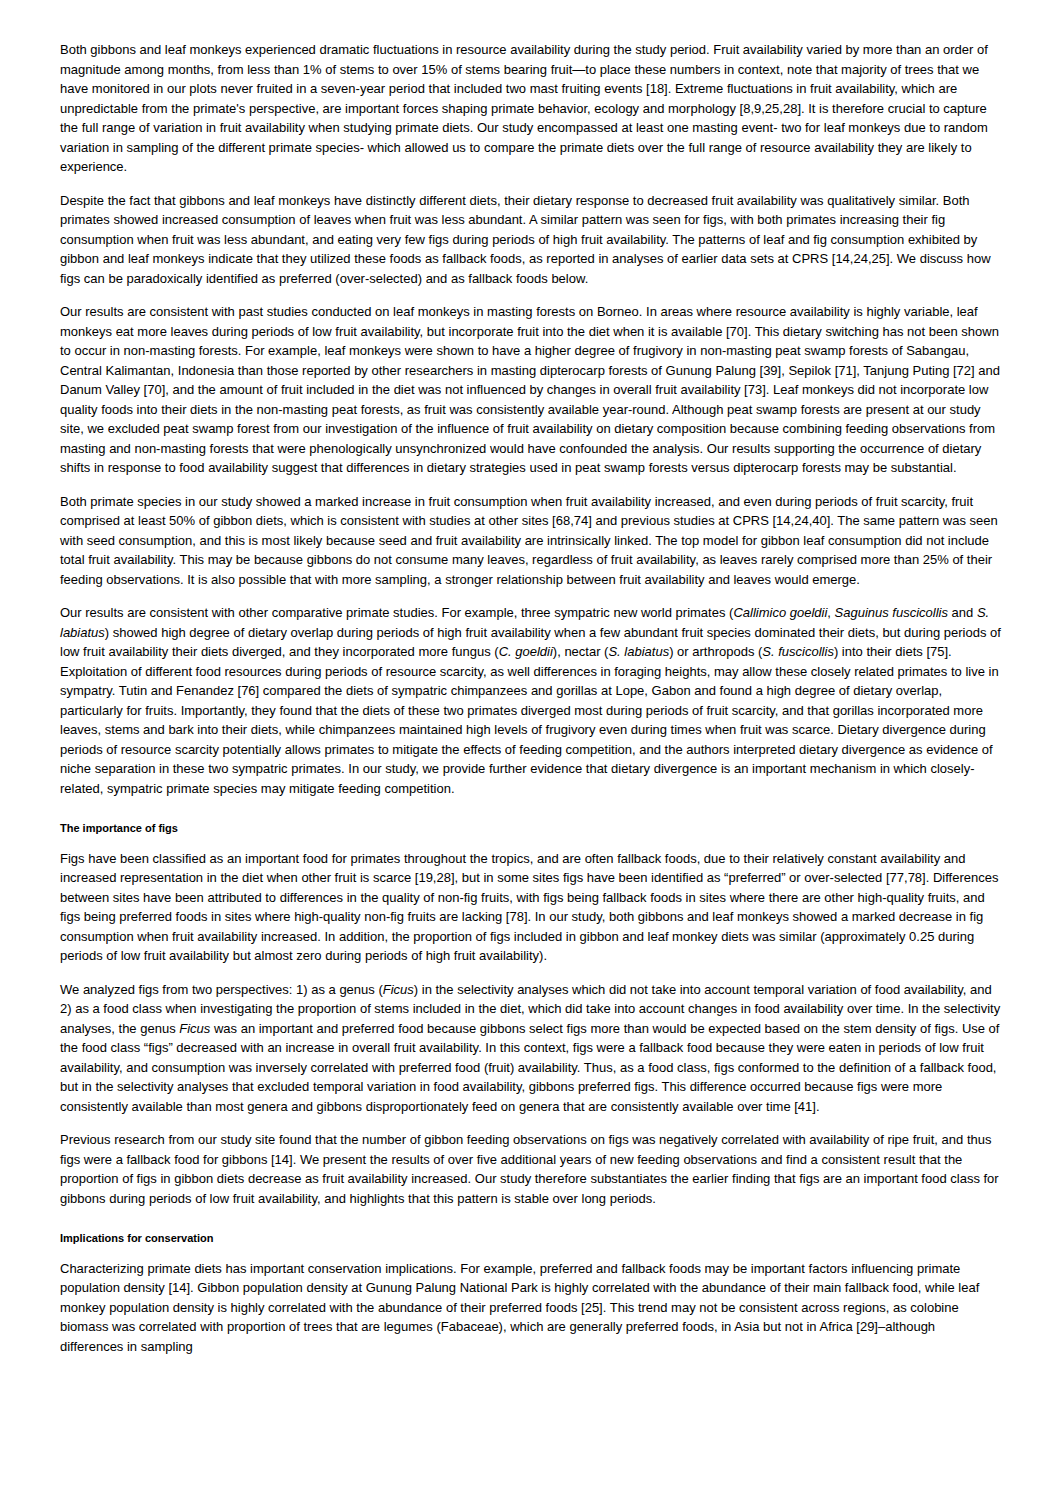Both gibbons and leaf monkeys experienced dramatic fluctuations in resource availability during the study period. Fruit availability varied by more than an order of magnitude among months, from less than 1% of stems to over 15% of stems bearing fruit—to place these numbers in context, note that majority of trees that we have monitored in our plots never fruited in a seven-year period that included two mast fruiting events [18]. Extreme fluctuations in fruit availability, which are unpredictable from the primate's perspective, are important forces shaping primate behavior, ecology and morphology [8,9,25,28]. It is therefore crucial to capture the full range of variation in fruit availability when studying primate diets. Our study encompassed at least one masting event- two for leaf monkeys due to random variation in sampling of the different primate species- which allowed us to compare the primate diets over the full range of resource availability they are likely to experience.
Despite the fact that gibbons and leaf monkeys have distinctly different diets, their dietary response to decreased fruit availability was qualitatively similar. Both primates showed increased consumption of leaves when fruit was less abundant. A similar pattern was seen for figs, with both primates increasing their fig consumption when fruit was less abundant, and eating very few figs during periods of high fruit availability. The patterns of leaf and fig consumption exhibited by gibbon and leaf monkeys indicate that they utilized these foods as fallback foods, as reported in analyses of earlier data sets at CPRS [14,24,25]. We discuss how figs can be paradoxically identified as preferred (over-selected) and as fallback foods below.
Our results are consistent with past studies conducted on leaf monkeys in masting forests on Borneo. In areas where resource availability is highly variable, leaf monkeys eat more leaves during periods of low fruit availability, but incorporate fruit into the diet when it is available [70]. This dietary switching has not been shown to occur in non-masting forests. For example, leaf monkeys were shown to have a higher degree of frugivory in non-masting peat swamp forests of Sabangau, Central Kalimantan, Indonesia than those reported by other researchers in masting dipterocarp forests of Gunung Palung [39], Sepilok [71], Tanjung Puting [72] and Danum Valley [70], and the amount of fruit included in the diet was not influenced by changes in overall fruit availability [73]. Leaf monkeys did not incorporate low quality foods into their diets in the non-masting peat forests, as fruit was consistently available year-round. Although peat swamp forests are present at our study site, we excluded peat swamp forest from our investigation of the influence of fruit availability on dietary composition because combining feeding observations from masting and non-masting forests that were phenologically unsynchronized would have confounded the analysis. Our results supporting the occurrence of dietary shifts in response to food availability suggest that differences in dietary strategies used in peat swamp forests versus dipterocarp forests may be substantial.
Both primate species in our study showed a marked increase in fruit consumption when fruit availability increased, and even during periods of fruit scarcity, fruit comprised at least 50% of gibbon diets, which is consistent with studies at other sites [68,74] and previous studies at CPRS [14,24,40]. The same pattern was seen with seed consumption, and this is most likely because seed and fruit availability are intrinsically linked. The top model for gibbon leaf consumption did not include total fruit availability. This may be because gibbons do not consume many leaves, regardless of fruit availability, as leaves rarely comprised more than 25% of their feeding observations. It is also possible that with more sampling, a stronger relationship between fruit availability and leaves would emerge.
Our results are consistent with other comparative primate studies. For example, three sympatric new world primates (Callimico goeldii, Saguinus fuscicollis and S. labiatus) showed high degree of dietary overlap during periods of high fruit availability when a few abundant fruit species dominated their diets, but during periods of low fruit availability their diets diverged, and they incorporated more fungus (C. goeldii), nectar (S. labiatus) or arthropods (S. fuscicollis) into their diets [75]. Exploitation of different food resources during periods of resource scarcity, as well differences in foraging heights, may allow these closely related primates to live in sympatry. Tutin and Fenandez [76] compared the diets of sympatric chimpanzees and gorillas at Lope, Gabon and found a high degree of dietary overlap, particularly for fruits. Importantly, they found that the diets of these two primates diverged most during periods of fruit scarcity, and that gorillas incorporated more leaves, stems and bark into their diets, while chimpanzees maintained high levels of frugivory even during times when fruit was scarce. Dietary divergence during periods of resource scarcity potentially allows primates to mitigate the effects of feeding competition, and the authors interpreted dietary divergence as evidence of niche separation in these two sympatric primates. In our study, we provide further evidence that dietary divergence is an important mechanism in which closely-related, sympatric primate species may mitigate feeding competition.
The importance of figs
Figs have been classified as an important food for primates throughout the tropics, and are often fallback foods, due to their relatively constant availability and increased representation in the diet when other fruit is scarce [19,28], but in some sites figs have been identified as “preferred” or over-selected [77,78]. Differences between sites have been attributed to differences in the quality of non-fig fruits, with figs being fallback foods in sites where there are other high-quality fruits, and figs being preferred foods in sites where high-quality non-fig fruits are lacking [78]. In our study, both gibbons and leaf monkeys showed a marked decrease in fig consumption when fruit availability increased. In addition, the proportion of figs included in gibbon and leaf monkey diets was similar (approximately 0.25 during periods of low fruit availability but almost zero during periods of high fruit availability).
We analyzed figs from two perspectives: 1) as a genus (Ficus) in the selectivity analyses which did not take into account temporal variation of food availability, and 2) as a food class when investigating the proportion of stems included in the diet, which did take into account changes in food availability over time. In the selectivity analyses, the genus Ficus was an important and preferred food because gibbons select figs more than would be expected based on the stem density of figs. Use of the food class “figs” decreased with an increase in overall fruit availability. In this context, figs were a fallback food because they were eaten in periods of low fruit availability, and consumption was inversely correlated with preferred food (fruit) availability. Thus, as a food class, figs conformed to the definition of a fallback food, but in the selectivity analyses that excluded temporal variation in food availability, gibbons preferred figs. This difference occurred because figs were more consistently available than most genera and gibbons disproportionately feed on genera that are consistently available over time [41].
Previous research from our study site found that the number of gibbon feeding observations on figs was negatively correlated with availability of ripe fruit, and thus figs were a fallback food for gibbons [14]. We present the results of over five additional years of new feeding observations and find a consistent result that the proportion of figs in gibbon diets decrease as fruit availability increased. Our study therefore substantiates the earlier finding that figs are an important food class for gibbons during periods of low fruit availability, and highlights that this pattern is stable over long periods.
Implications for conservation
Characterizing primate diets has important conservation implications. For example, preferred and fallback foods may be important factors influencing primate population density [14]. Gibbon population density at Gunung Palung National Park is highly correlated with the abundance of their main fallback food, while leaf monkey population density is highly correlated with the abundance of their preferred foods [25]. This trend may not be consistent across regions, as colobine biomass was correlated with proportion of trees that are legumes (Fabaceae), which are generally preferred foods, in Asia but not in Africa [29]–although differences in sampling